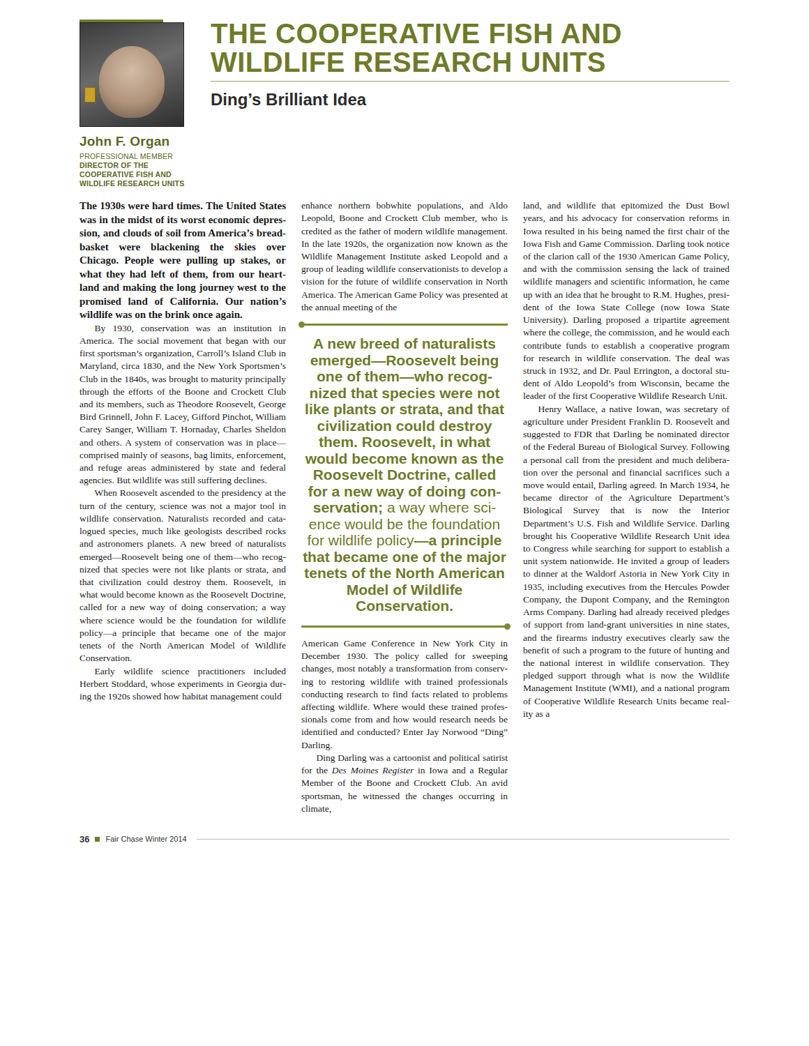John F. Organ
Professional Member
Director of the
Cooperative Fish and
Wildlife Research Units
The Cooperative Fish and
Wildlife Research Units
Ding’s Brilliant Idea
The 1930s were hard times. The United States was in the midst of its worst economic depression, and clouds of soil from America’s breadbasket were blackening the skies over Chicago. People were pulling up stakes, or what they had left of them, from our heartland and making the long journey west to the promised land of California. Our nation’s wildlife was on the brink once again.
By 1930, conservation was an institution in America. The social movement that began with our first sportsman’s organization, Carroll’s Island Club in Maryland, circa 1830, and the New York Sportsmen’s Club in the 1840s, was brought to maturity principally through the efforts of the Boone and Crockett Club and its members, such as Theodore Roosevelt, George Bird Grinnell, John F. Lacey, Gifford Pinchot, William Carey Sanger, William T. Hornaday, Charles Sheldon and others. A system of conservation was in place—comprised mainly of seasons, bag limits, enforcement, and refuge areas administered by state and federal agencies. But wildlife was still suffering declines.
When Roosevelt ascended to the presidency at the turn of the century, science was not a major tool in wildlife conservation. Naturalists recorded and catalogued species, much like geologists described rocks and astronomers planets. A new breed of naturalists emerged—Roosevelt being one of them—who recognized that species were not like plants or strata, and that civilization could destroy them. Roosevelt, in what would become known as the Roosevelt Doctrine, called for a new way of doing conservation; a way where science would be the foundation for wildlife policy—a principle that became one of the major tenets of the North American Model of Wildlife Conservation.
Early wildlife science practitioners included Herbert Stoddard, whose experiments in Georgia during the 1920s showed how habitat management could
enhance northern bobwhite populations, and Aldo Leopold, Boone and Crockett Club member, who is credited as the father of modern wildlife management. In the late 1920s, the organization now known as the Wildlife Management Institute asked Leopold and a group of leading wildlife conservationists to develop a vision for the future of wildlife conservation in North America. The American Game Policy was presented at the annual meeting of the
A new breed of naturalists emerged—Roosevelt being one of them—who recognized that species were not like plants or strata, and that civilization could destroy them. Roosevelt, in what would become known as the Roosevelt Doctrine, called for a new way of doing conservation; a way where science would be the foundation for wildlife policy—a principle that became one of the major tenets of the North American Model of Wildlife Conservation.
American Game Conference in New York City in December 1930. The policy called for sweeping changes, most notably a transformation from conserving to restoring wildlife with trained professionals conducting research to find facts related to problems affecting wildlife. Where would these trained professionals come from and how would research needs be identified and conducted? Enter Jay Norwood “Ding” Darling.
Ding Darling was a cartoonist and political satirist for the Des Moines Register in Iowa and a Regular Member of the Boone and Crockett Club. An avid sportsman, he witnessed the changes occurring in climate,
land, and wildlife that epitomized the Dust Bowl years, and his advocacy for conservation reforms in Iowa resulted in his being named the first chair of the Iowa Fish and Game Commission. Darling took notice of the clarion call of the 1930 American Game Policy, and with the commission sensing the lack of trained wildlife managers and scientific information, he came up with an idea that he brought to R.M. Hughes, president of the Iowa State College (now Iowa State University). Darling proposed a tripartite agreement where the college, the commission, and he would each contribute funds to establish a cooperative program for research in wildlife conservation. The deal was struck in 1932, and Dr. Paul Errington, a doctoral student of Aldo Leopold’s from Wisconsin, became the leader of the first Cooperative Wildlife Research Unit.
Henry Wallace, a native Iowan, was secretary of agriculture under President Franklin D. Roosevelt and suggested to FDR that Darling be nominated director of the Federal Bureau of Biological Survey. Following a personal call from the president and much deliberation over the personal and financial sacrifices such a move would entail, Darling agreed. In March 1934, he became director of the Agriculture Department’s Biological Survey that is now the Interior Department’s U.S. Fish and Wildlife Service. Darling brought his Cooperative Wildlife Research Unit idea to Congress while searching for support to establish a unit system nationwide. He invited a group of leaders to dinner at the Waldorf Astoria in New York City in 1935, including executives from the Hercules Powder Company, the Dupont Company, and the Remington Arms Company. Darling had already received pledges of support from land-grant universities in nine states, and the firearms industry executives clearly saw the benefit of such a program to the future of hunting and the national interest in wildlife conservation. They pledged support through what is now the Wildlife Management Institute (WMI), and a national program of Cooperative Wildlife Research Units became reality as a
36 Fair Chase Winter 2014